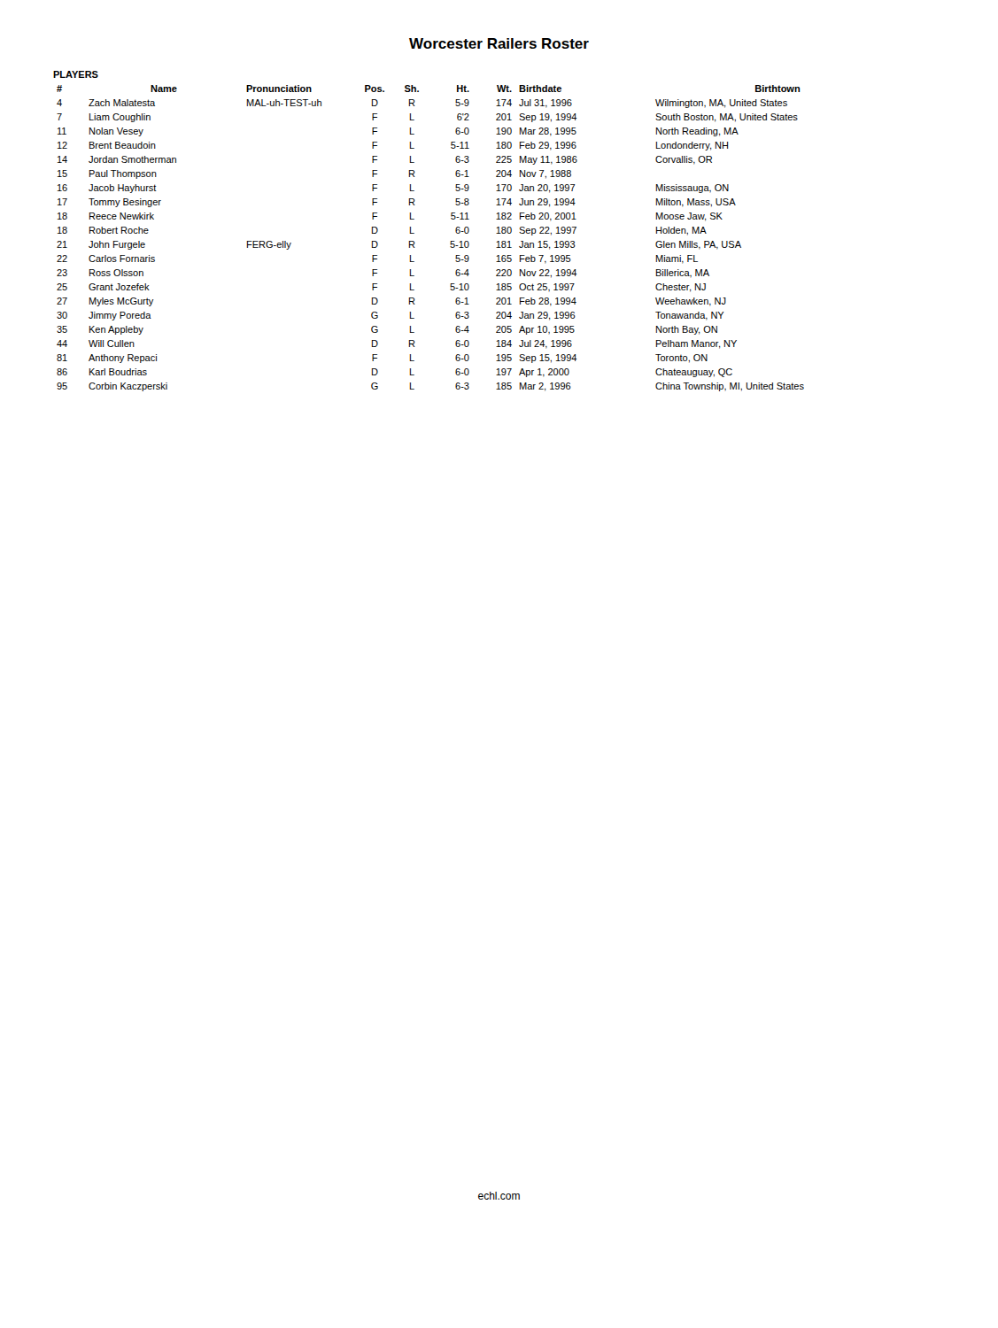Worcester Railers Roster
PLAYERS
| # | Name | Pronunciation | Pos. | Sh. | Ht. | Wt. | Birthdate | Birthtown |
| --- | --- | --- | --- | --- | --- | --- | --- | --- |
| 4 | Zach Malatesta | MAL-uh-TEST-uh | D | R | 5-9 | 174 | Jul 31, 1996 | Wilmington, MA, United States |
| 7 | Liam Coughlin | | F | L | 6'2 | 201 | Sep 19, 1994 | South Boston, MA, United States |
| 11 | Nolan Vesey | | F | L | 6-0 | 190 | Mar 28, 1995 | North Reading, MA |
| 12 | Brent Beaudoin | | F | L | 5-11 | 180 | Feb 29, 1996 | Londonderry, NH |
| 14 | Jordan Smotherman | | F | L | 6-3 | 225 | May 11, 1986 | Corvallis, OR |
| 15 | Paul Thompson | | F | R | 6-1 | 204 | Nov 7, 1988 | |
| 16 | Jacob Hayhurst | | F | L | 5-9 | 170 | Jan 20, 1997 | Mississauga, ON |
| 17 | Tommy Besinger | | F | R | 5-8 | 174 | Jun 29, 1994 | Milton, Mass, USA |
| 18 | Reece Newkirk | | F | L | 5-11 | 182 | Feb 20, 2001 | Moose Jaw, SK |
| 18 | Robert Roche | | D | L | 6-0 | 180 | Sep 22, 1997 | Holden, MA |
| 21 | John Furgele | FERG-elly | D | R | 5-10 | 181 | Jan 15, 1993 | Glen Mills, PA, USA |
| 22 | Carlos Fornaris | | F | L | 5-9 | 165 | Feb 7, 1995 | Miami, FL |
| 23 | Ross Olsson | | F | L | 6-4 | 220 | Nov 22, 1994 | Billerica, MA |
| 25 | Grant Jozefek | | F | L | 5-10 | 185 | Oct 25, 1997 | Chester, NJ |
| 27 | Myles McGurty | | D | R | 6-1 | 201 | Feb 28, 1994 | Weehawken, NJ |
| 30 | Jimmy Poreda | | G | L | 6-3 | 204 | Jan 29, 1996 | Tonawanda, NY |
| 35 | Ken Appleby | | G | L | 6-4 | 205 | Apr 10, 1995 | North Bay, ON |
| 44 | Will Cullen | | D | R | 6-0 | 184 | Jul 24, 1996 | Pelham Manor, NY |
| 81 | Anthony Repaci | | F | L | 6-0 | 195 | Sep 15, 1994 | Toronto, ON |
| 86 | Karl Boudrias | | D | L | 6-0 | 197 | Apr 1, 2000 | Chateauguay, QC |
| 95 | Corbin Kaczperski | | G | L | 6-3 | 185 | Mar 2, 1996 | China Township, MI, United States |
echl.com